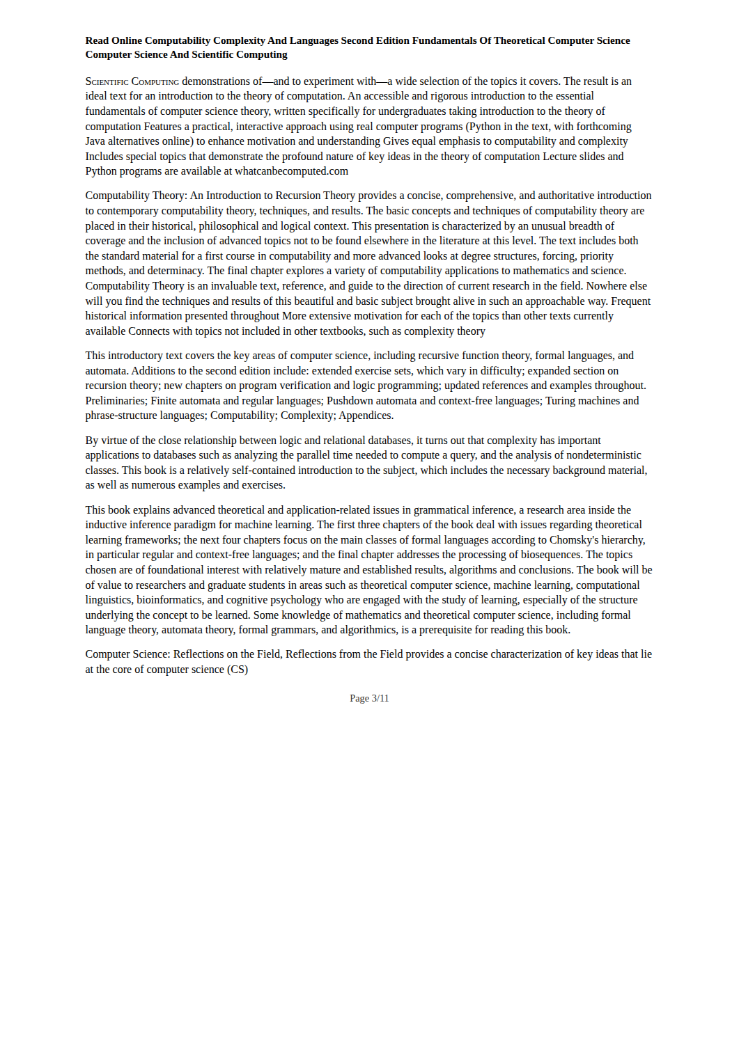Read Online Computability Complexity And Languages Second Edition Fundamentals Of Theoretical Computer Science Computer Science And Scientific Computing
Scientific Computing demonstrations of—and to experiment with—a wide selection of the topics it covers. The result is an ideal text for an introduction to the theory of computation. An accessible and rigorous introduction to the essential fundamentals of computer science theory, written specifically for undergraduates taking introduction to the theory of computation Features a practical, interactive approach using real computer programs (Python in the text, with forthcoming Java alternatives online) to enhance motivation and understanding Gives equal emphasis to computability and complexity Includes special topics that demonstrate the profound nature of key ideas in the theory of computation Lecture slides and Python programs are available at whatcanbecomputed.com
Computability Theory: An Introduction to Recursion Theory provides a concise, comprehensive, and authoritative introduction to contemporary computability theory, techniques, and results. The basic concepts and techniques of computability theory are placed in their historical, philosophical and logical context. This presentation is characterized by an unusual breadth of coverage and the inclusion of advanced topics not to be found elsewhere in the literature at this level. The text includes both the standard material for a first course in computability and more advanced looks at degree structures, forcing, priority methods, and determinacy. The final chapter explores a variety of computability applications to mathematics and science. Computability Theory is an invaluable text, reference, and guide to the direction of current research in the field. Nowhere else will you find the techniques and results of this beautiful and basic subject brought alive in such an approachable way. Frequent historical information presented throughout More extensive motivation for each of the topics than other texts currently available Connects with topics not included in other textbooks, such as complexity theory
This introductory text covers the key areas of computer science, including recursive function theory, formal languages, and automata. Additions to the second edition include: extended exercise sets, which vary in difficulty; expanded section on recursion theory; new chapters on program verification and logic programming; updated references and examples throughout. Preliminaries; Finite automata and regular languages; Pushdown automata and context-free languages; Turing machines and phrase-structure languages; Computability; Complexity; Appendices.
By virtue of the close relationship between logic and relational databases, it turns out that complexity has important applications to databases such as analyzing the parallel time needed to compute a query, and the analysis of nondeterministic classes. This book is a relatively self-contained introduction to the subject, which includes the necessary background material, as well as numerous examples and exercises.
This book explains advanced theoretical and application-related issues in grammatical inference, a research area inside the inductive inference paradigm for machine learning. The first three chapters of the book deal with issues regarding theoretical learning frameworks; the next four chapters focus on the main classes of formal languages according to Chomsky's hierarchy, in particular regular and context-free languages; and the final chapter addresses the processing of biosequences. The topics chosen are of foundational interest with relatively mature and established results, algorithms and conclusions. The book will be of value to researchers and graduate students in areas such as theoretical computer science, machine learning, computational linguistics, bioinformatics, and cognitive psychology who are engaged with the study of learning, especially of the structure underlying the concept to be learned. Some knowledge of mathematics and theoretical computer science, including formal language theory, automata theory, formal grammars, and algorithmics, is a prerequisite for reading this book.
Computer Science: Reflections on the Field, Reflections from the Field provides a concise characterization of key ideas that lie at the core of computer science (CS)
Page 3/11